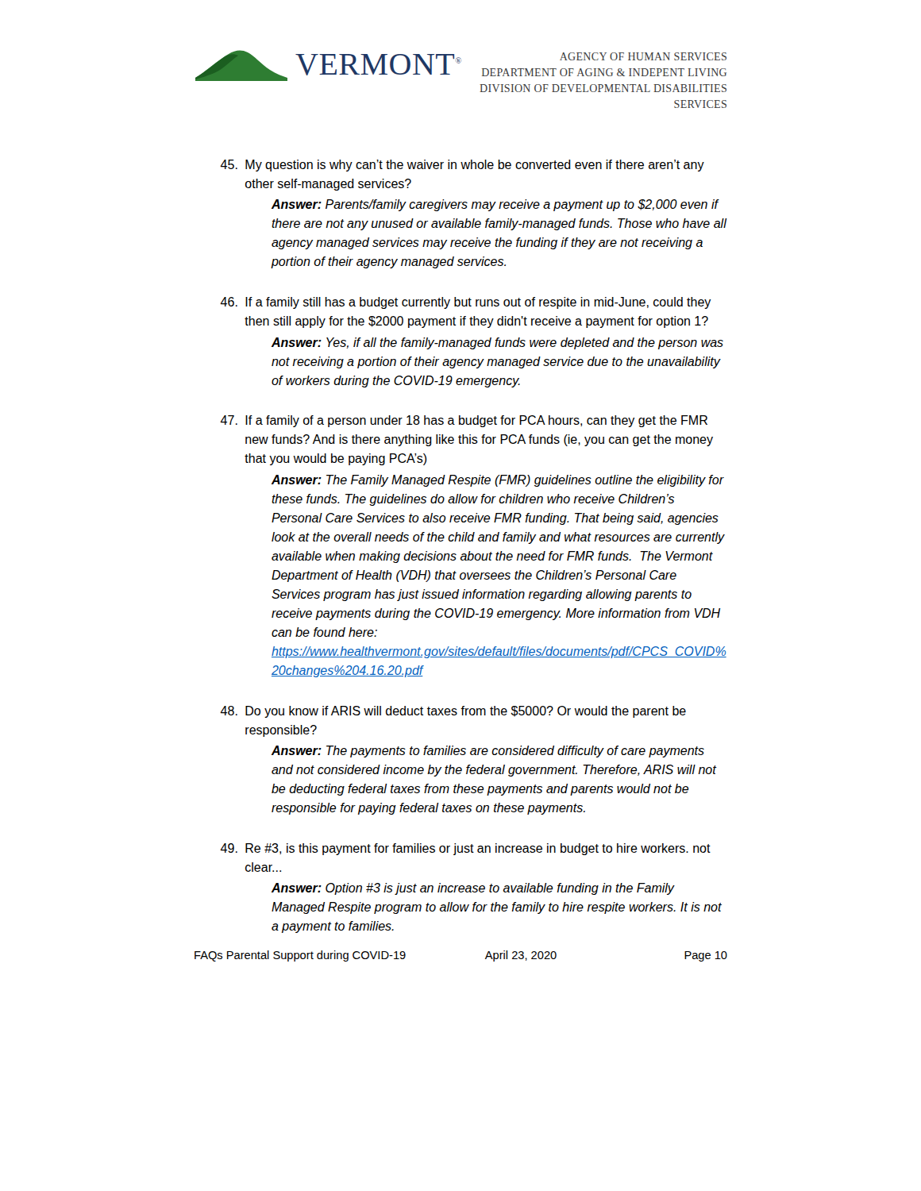VERMONT®
AGENCY OF HUMAN SERVICES
DEPARTMENT OF AGING & INDEPENT LIVING
DIVISION OF DEVELOPMENTAL DISABILITIES SERVICES
My question is why can’t the waiver in whole be converted even if there aren’t any other self-managed services?
Answer: Parents/family caregivers may receive a payment up to $2,000 even if there are not any unused or available family-managed funds. Those who have all agency managed services may receive the funding if they are not receiving a portion of their agency managed services.
If a family still has a budget currently but runs out of respite in mid-June, could they then still apply for the $2000 payment if they didn't receive a payment for option 1?
Answer: Yes, if all the family-managed funds were depleted and the person was not receiving a portion of their agency managed service due to the unavailability of workers during the COVID-19 emergency.
If a family of a person under 18 has a budget for PCA hours, can they get the FMR new funds? And is there anything like this for PCA funds (ie, you can get the money that you would be paying PCA’s)
Answer: The Family Managed Respite (FMR) guidelines outline the eligibility for these funds. The guidelines do allow for children who receive Children’s Personal Care Services to also receive FMR funding. That being said, agencies look at the overall needs of the child and family and what resources are currently available when making decisions about the need for FMR funds. The Vermont Department of Health (VDH) that oversees the Children’s Personal Care Services program has just issued information regarding allowing parents to receive payments during the COVID-19 emergency. More information from VDH can be found here:
https://www.healthvermont.gov/sites/default/files/documents/pdf/CPCS_COVID%20changes%204.16.20.pdf
Do you know if ARIS will deduct taxes from the $5000? Or would the parent be responsible?
Answer: The payments to families are considered difficulty of care payments and not considered income by the federal government. Therefore, ARIS will not be deducting federal taxes from these payments and parents would not be responsible for paying federal taxes on these payments.
Re #3, is this payment for families or just an increase in budget to hire workers. not clear...
Answer: Option #3 is just an increase to available funding in the Family Managed Respite program to allow for the family to hire respite workers. It is not a payment to families.
FAQs Parental Support during COVID-19
April 23, 2020
Page 10